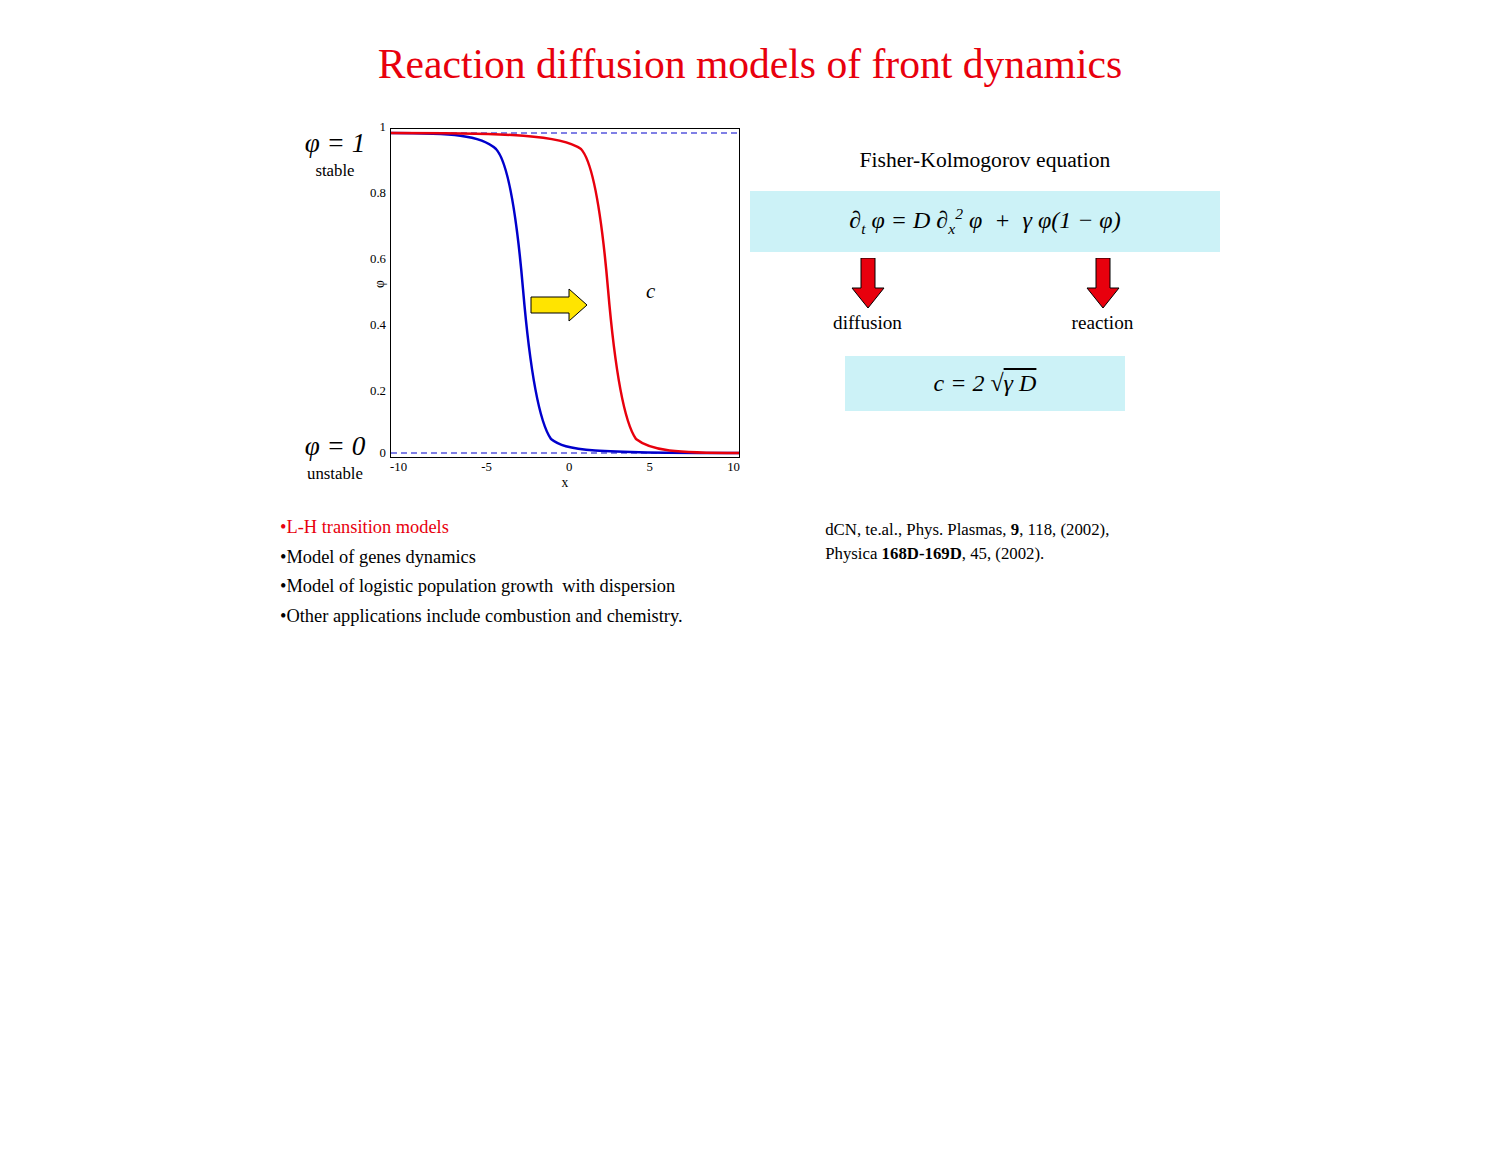Reaction diffusion models of front dynamics
φ = 1
stable
1 0.8 0.6 0.4 0.2 0
φ
c
-10-50510
x
φ = 0
unstable
Fisher-Kolmogorov equation
∂t φ = D ∂x2 φ + γ φ(1 − φ)
diffusion
reaction
c = 2 √γ D
•L-H transition models
•Model of genes dynamics
•Model of logistic population growth with dispersion
•Other applications include combustion and chemistry.
dCN, te.al., Phys. Plasmas, 9, 118, (2002),
Physica 168D-169D, 45, (2002).